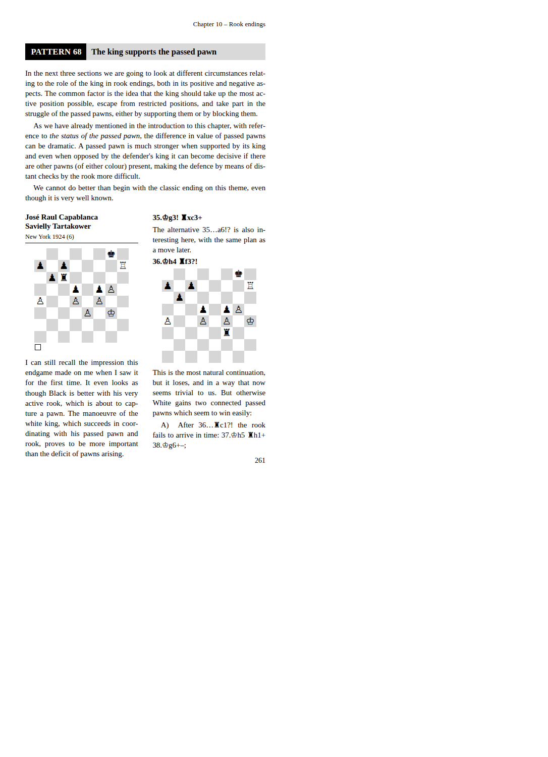Chapter 10 – Rook endings
PATTERN 68
The king supports the passed pawn
In the next three sections we are going to look at different circumstances relating to the role of the king in rook endings, both in its positive and negative aspects. The common factor is the idea that the king should take up the most active position possible, escape from restricted positions, and take part in the struggle of the passed pawns, either by supporting them or by blocking them.
As we have already mentioned in the introduction to this chapter, with reference to the status of the passed pawn, the difference in value of passed pawns can be dramatic. A passed pawn is much stronger when supported by its king and even when opposed by the defender's king it can become decisive if there are other pawns (of either colour) present, making the defence by means of distant checks by the rook more difficult.
We cannot do better than begin with the classic ending on this theme, even though it is very well known.
José Raul Capablanca
Savielly Tartakower
New York 1924 (6)
♚
♟
♟
♖
♟
♜
♟
♟
♙
♙
♙
♙
♙
♔
I can still recall the impression this endgame made on me when I saw it for the first time. It even looks as though Black is better with his very active rook, which is about to capture a pawn. The manoeuvre of the white king, which succeeds in coordinating with his passed pawn and rook, proves to be more important than the deficit of pawns arising.
35.♔g3! ♜xc3+
The alternative 35…a6!? is also interesting here, with the same plan as a move later.
36.♔h4 ♜f3?!
♚
♟
♟
♖
♟
♟
♟
♙
♙
♙
♙
♔
♜
This is the most natural continuation, but it loses, and in a way that now seems trivial to us. But otherwise White gains two connected passed pawns which seem to win easily:
A) After 36…♜c1?! the rook fails to arrive in time: 37.♔h5 ♜h1+ 38.♔g6+–;
261